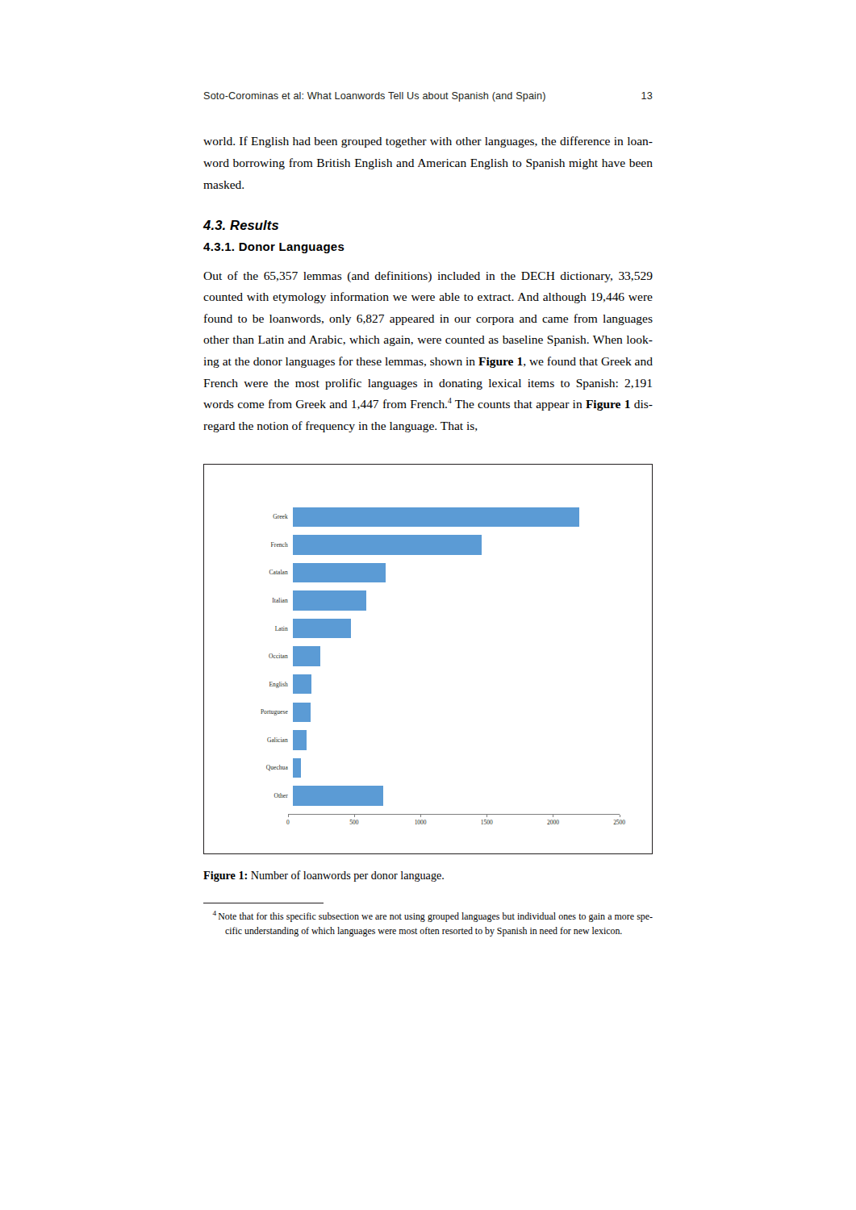Soto-Corominas et al: What Loanwords Tell Us about Spanish (and Spain) 13
world. If English had been grouped together with other languages, the difference in loanword borrowing from British English and American English to Spanish might have been masked.
4.3. Results
4.3.1. Donor Languages
Out of the 65,357 lemmas (and definitions) included in the DECH dictionary, 33,529 counted with etymology information we were able to extract. And although 19,446 were found to be loanwords, only 6,827 appeared in our corpora and came from languages other than Latin and Arabic, which again, were counted as baseline Spanish. When looking at the donor languages for these lemmas, shown in Figure 1, we found that Greek and French were the most prolific languages in donating lexical items to Spanish: 2,191 words come from Greek and 1,447 from French.4 The counts that appear in Figure 1 disregard the notion of frequency in the language. That is,
Greek
French
Catalan
Italian
Latin
Occitan
English
Portuguese
Galician
Quechua
Other
0
500
1000
1500
2000
2500
Figure 1: Number of loanwords per donor language.
4 Note that for this specific subsection we are not using grouped languages but individual ones to gain a more specific understanding of which languages were most often resorted to by Spanish in need for new lexicon.